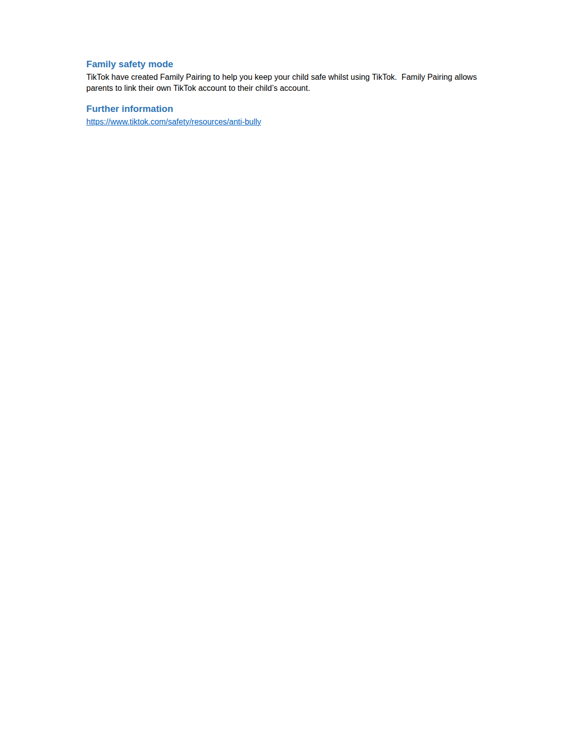Family safety mode
TikTok have created Family Pairing to help you keep your child safe whilst using TikTok. Family Pairing allows parents to link their own TikTok account to their child’s account.
Further information
https://www.tiktok.com/safety/resources/anti-bully